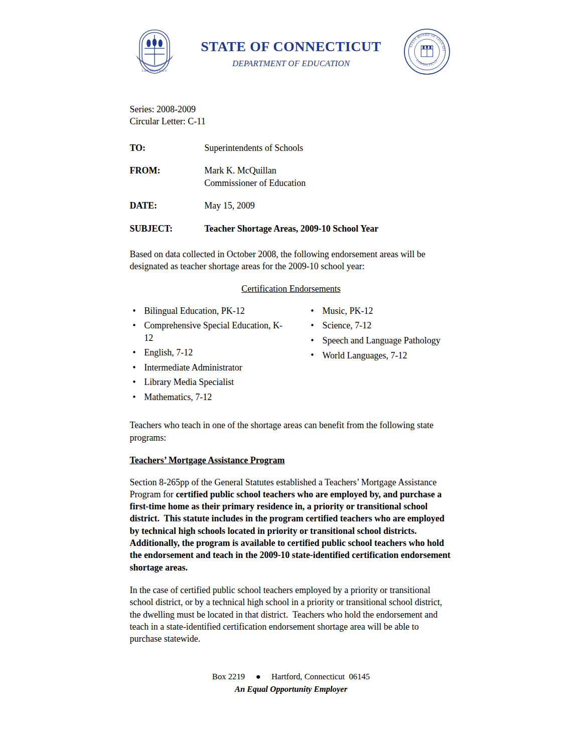CONNECTICUT
STATE OF CONNECTICUT
DEPARTMENT OF EDUCATION
STATE BOARD OF EDUCATION CONNECTICUT
Series: 2008-2009
Circular Letter: C-11
TO:
Superintendents of Schools
FROM:
Mark K. McQuillan Commissioner of Education
DATE:
May 15, 2009
SUBJECT:
Teacher Shortage Areas, 2009-10 School Year
Based on data collected in October 2008, the following endorsement areas will be designated as teacher shortage areas for the 2009-10 school year:
Certification Endorsements
Bilingual Education, PK-12
Comprehensive Special Education, K-12
English, 7-12
Intermediate Administrator
Library Media Specialist
Mathematics, 7-12
Music, PK-12
Science, 7-12
Speech and Language Pathology
World Languages, 7-12
Teachers who teach in one of the shortage areas can benefit from the following state programs:
Teachers’ Mortgage Assistance Program
Section 8-265pp of the General Statutes established a Teachers’ Mortgage Assistance Program for certified public school teachers who are employed by, and purchase a first-time home as their primary residence in, a priority or transitional school district. This statute includes in the program certified teachers who are employed by technical high schools located in priority or transitional school districts. Additionally, the program is available to certified public school teachers who hold the endorsement and teach in the 2009-10 state-identified certification endorsement shortage areas.
In the case of certified public school teachers employed by a priority or transitional school district, or by a technical high school in a priority or transitional school district, the dwelling must be located in that district. Teachers who hold the endorsement and teach in a state-identified certification endorsement shortage area will be able to purchase statewide.
Box 2219 ● Hartford, Connecticut 06145
An Equal Opportunity Employer